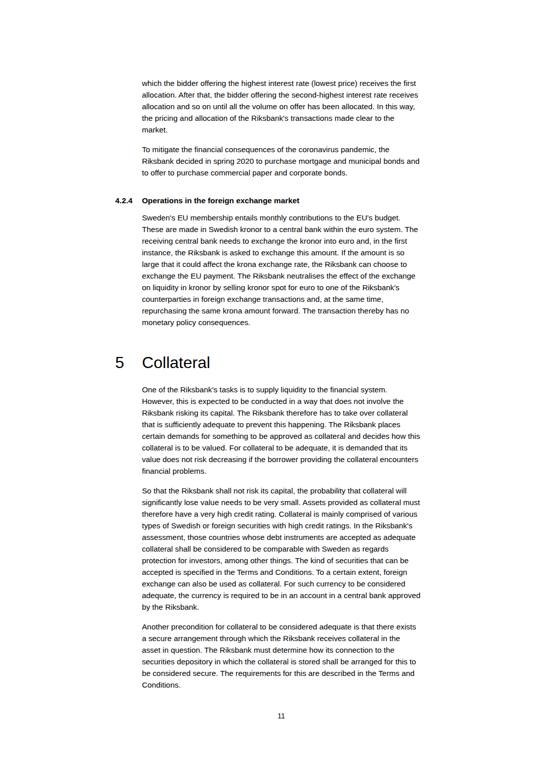which the bidder offering the highest interest rate (lowest price) receives the first allocation. After that, the bidder offering the second-highest interest rate receives allocation and so on until all the volume on offer has been allocated. In this way, the pricing and allocation of the Riksbank's transactions made clear to the market.
To mitigate the financial consequences of the coronavirus pandemic, the Riksbank decided in spring 2020 to purchase mortgage and municipal bonds and to offer to purchase commercial paper and corporate bonds.
4.2.4 Operations in the foreign exchange market
Sweden's EU membership entails monthly contributions to the EU's budget. These are made in Swedish kronor to a central bank within the euro system. The receiving central bank needs to exchange the kronor into euro and, in the first instance, the Riksbank is asked to exchange this amount. If the amount is so large that it could affect the krona exchange rate, the Riksbank can choose to exchange the EU payment. The Riksbank neutralises the effect of the exchange on liquidity in kronor by selling kronor spot for euro to one of the Riksbank's counterparties in foreign exchange transactions and, at the same time, repurchasing the same krona amount forward. The transaction thereby has no monetary policy consequences.
5 Collateral
One of the Riksbank's tasks is to supply liquidity to the financial system. However, this is expected to be conducted in a way that does not involve the Riksbank risking its capital. The Riksbank therefore has to take over collateral that is sufficiently adequate to prevent this happening. The Riksbank places certain demands for something to be approved as collateral and decides how this collateral is to be valued. For collateral to be adequate, it is demanded that its value does not risk decreasing if the borrower providing the collateral encounters financial problems.
So that the Riksbank shall not risk its capital, the probability that collateral will significantly lose value needs to be very small. Assets provided as collateral must therefore have a very high credit rating. Collateral is mainly comprised of various types of Swedish or foreign securities with high credit ratings. In the Riksbank's assessment, those countries whose debt instruments are accepted as adequate collateral shall be considered to be comparable with Sweden as regards protection for investors, among other things. The kind of securities that can be accepted is specified in the Terms and Conditions. To a certain extent, foreign exchange can also be used as collateral. For such currency to be considered adequate, the currency is required to be in an account in a central bank approved by the Riksbank.
Another precondition for collateral to be considered adequate is that there exists a secure arrangement through which the Riksbank receives collateral in the asset in question. The Riksbank must determine how its connection to the securities depository in which the collateral is stored shall be arranged for this to be considered secure. The requirements for this are described in the Terms and Conditions.
11